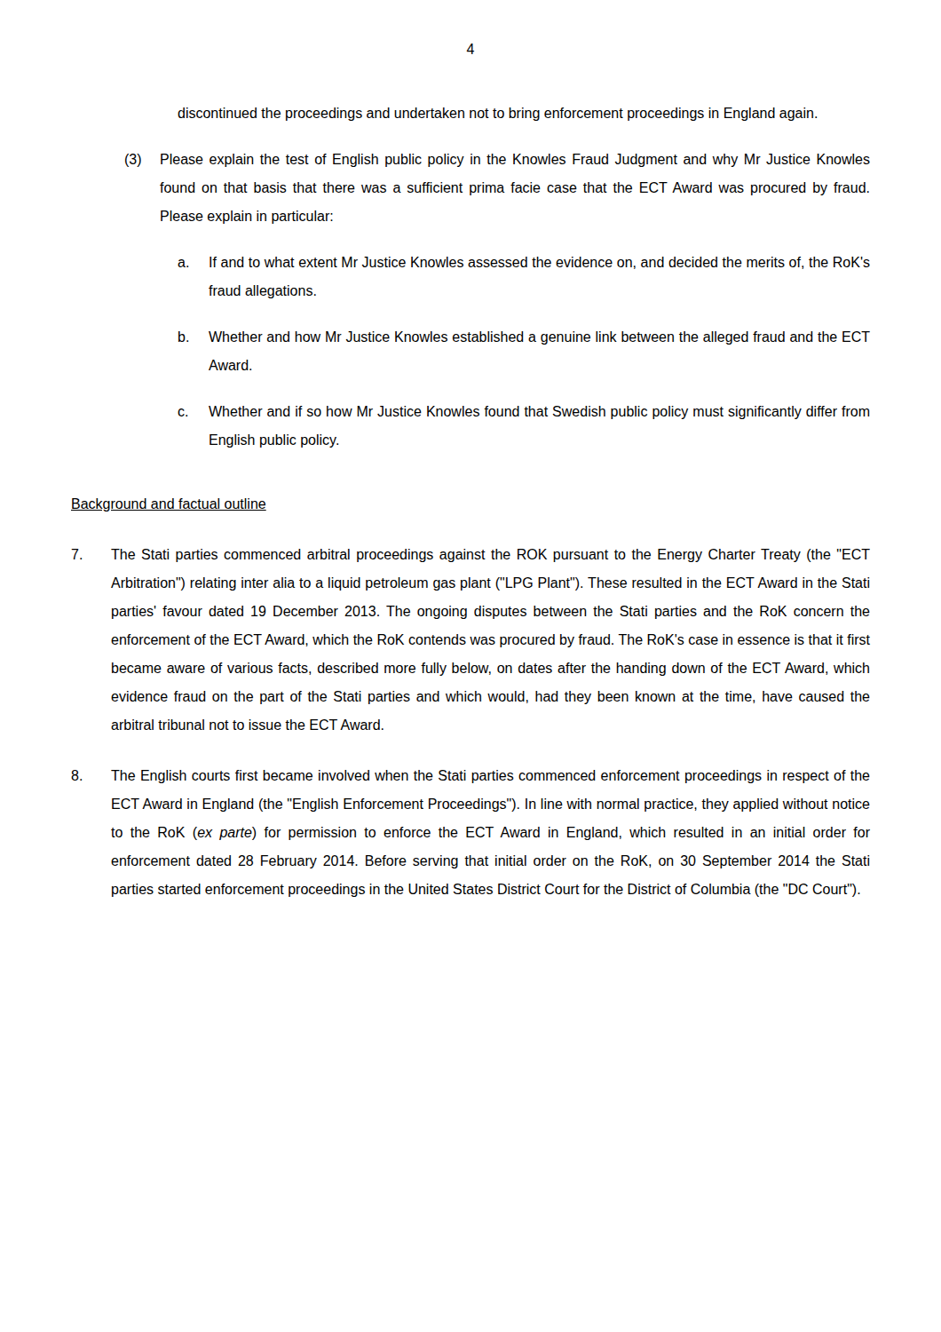4
discontinued the proceedings and undertaken not to bring enforcement proceedings in England again.
(3)
Please explain the test of English public policy in the Knowles Fraud Judgment and why Mr Justice Knowles found on that basis that there was a sufficient prima facie case that the ECT Award was procured by fraud. Please explain in particular:
a.
If and to what extent Mr Justice Knowles assessed the evidence on, and decided the merits of, the RoK's fraud allegations.
b.
Whether and how Mr Justice Knowles established a genuine link between the alleged fraud and the ECT Award.
c.
Whether and if so how Mr Justice Knowles found that Swedish public policy must significantly differ from English public policy.
Background and factual outline
7.
The Stati parties commenced arbitral proceedings against the ROK pursuant to the Energy Charter Treaty (the "ECT Arbitration") relating inter alia to a liquid petroleum gas plant ("LPG Plant"). These resulted in the ECT Award in the Stati parties' favour dated 19 December 2013. The ongoing disputes between the Stati parties and the RoK concern the enforcement of the ECT Award, which the RoK contends was procured by fraud. The RoK's case in essence is that it first became aware of various facts, described more fully below, on dates after the handing down of the ECT Award, which evidence fraud on the part of the Stati parties and which would, had they been known at the time, have caused the arbitral tribunal not to issue the ECT Award.
8.
The English courts first became involved when the Stati parties commenced enforcement proceedings in respect of the ECT Award in England (the "English Enforcement Proceedings"). In line with normal practice, they applied without notice to the RoK (ex parte) for permission to enforce the ECT Award in England, which resulted in an initial order for enforcement dated 28 February 2014. Before serving that initial order on the RoK, on 30 September 2014 the Stati parties started enforcement proceedings in the United States District Court for the District of Columbia (the "DC Court").